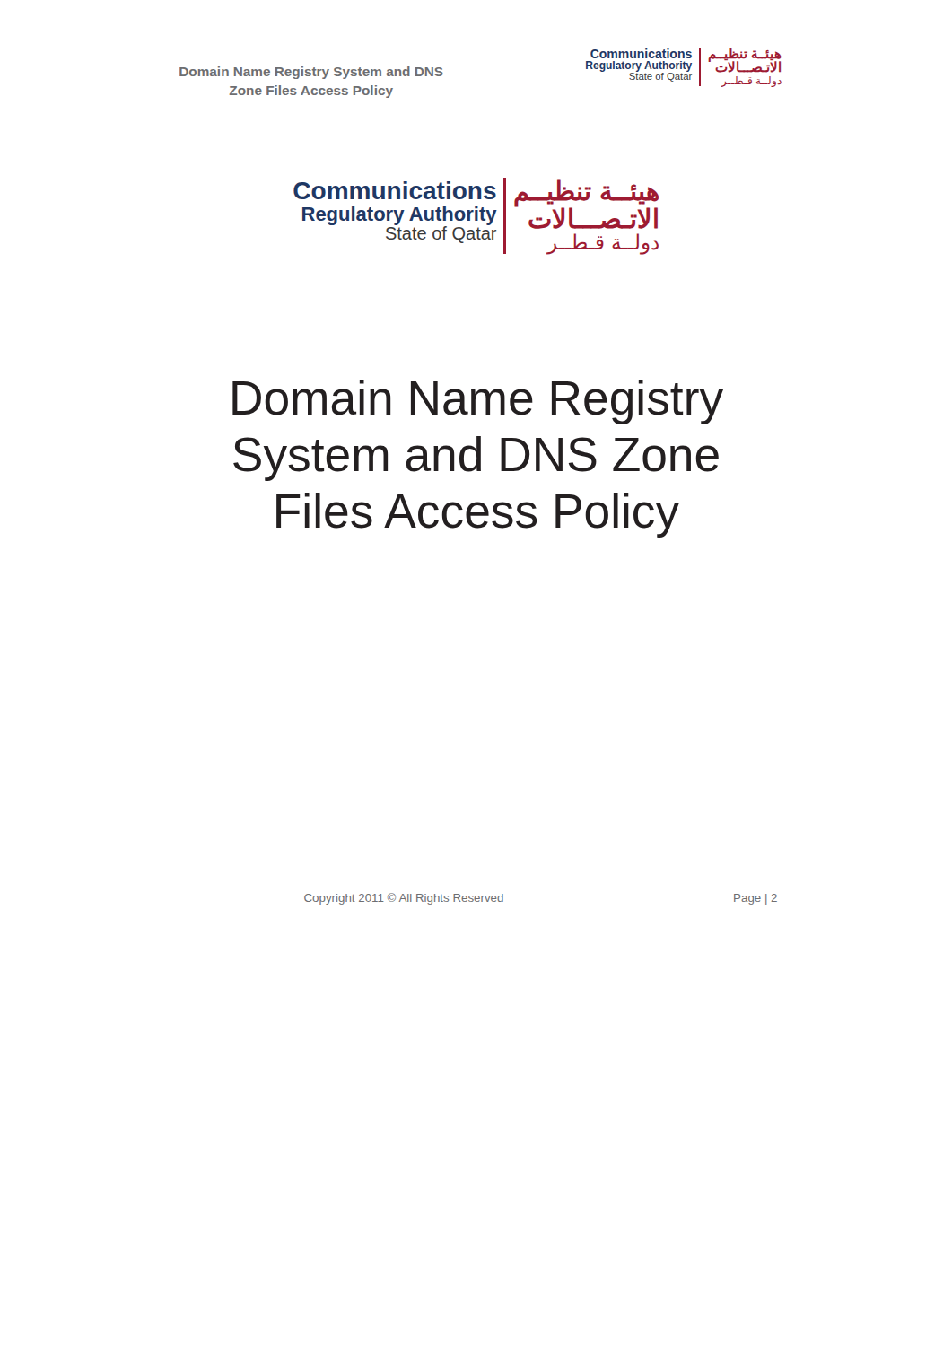Domain Name Registry System and DNS
Zone Files Access Policy
Communications
Regulatory Authority
State of Qatar
هيئــة تنظيــم
الاتـصـــالات
دولــة قـطــر
Communications
Regulatory Authority
State of Qatar
هيئــة تنظيــم
الاتـصـــالات
دولــة قـطــر
Domain Name Registry System and DNS Zone Files Access Policy
Copyright 2011 © All Rights Reserved Page | 2